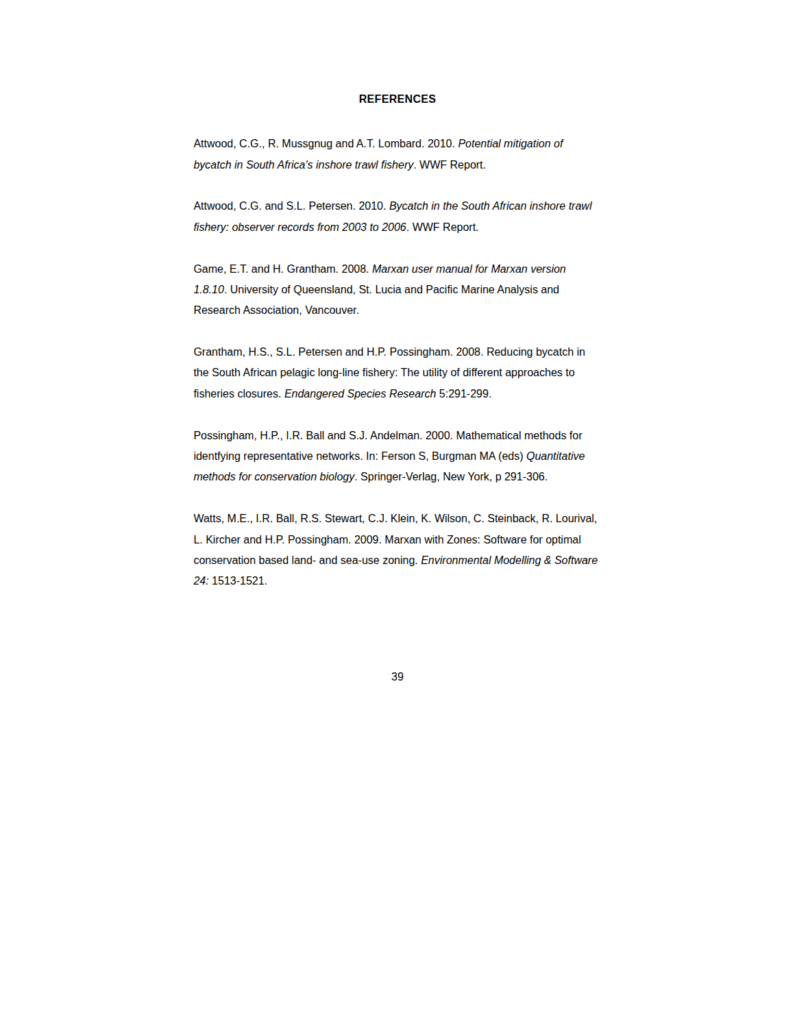REFERENCES
Attwood, C.G., R. Mussgnug and A.T. Lombard. 2010. Potential mitigation of bycatch in South Africa's inshore trawl fishery. WWF Report.
Attwood, C.G. and S.L. Petersen. 2010. Bycatch in the South African inshore trawl fishery: observer records from 2003 to 2006. WWF Report.
Game, E.T. and H. Grantham. 2008. Marxan user manual for Marxan version 1.8.10. University of Queensland, St. Lucia and Pacific Marine Analysis and Research Association, Vancouver.
Grantham, H.S., S.L. Petersen and H.P. Possingham. 2008. Reducing bycatch in the South African pelagic long-line fishery: The utility of different approaches to fisheries closures. Endangered Species Research 5:291-299.
Possingham, H.P., I.R. Ball and S.J. Andelman. 2000. Mathematical methods for identfying representative networks. In: Ferson S, Burgman MA (eds) Quantitative methods for conservation biology. Springer-Verlag, New York, p 291-306.
Watts, M.E., I.R. Ball, R.S. Stewart, C.J. Klein, K. Wilson, C. Steinback, R. Lourival, L. Kircher and H.P. Possingham. 2009. Marxan with Zones: Software for optimal conservation based land- and sea-use zoning. Environmental Modelling & Software 24: 1513-1521.
39